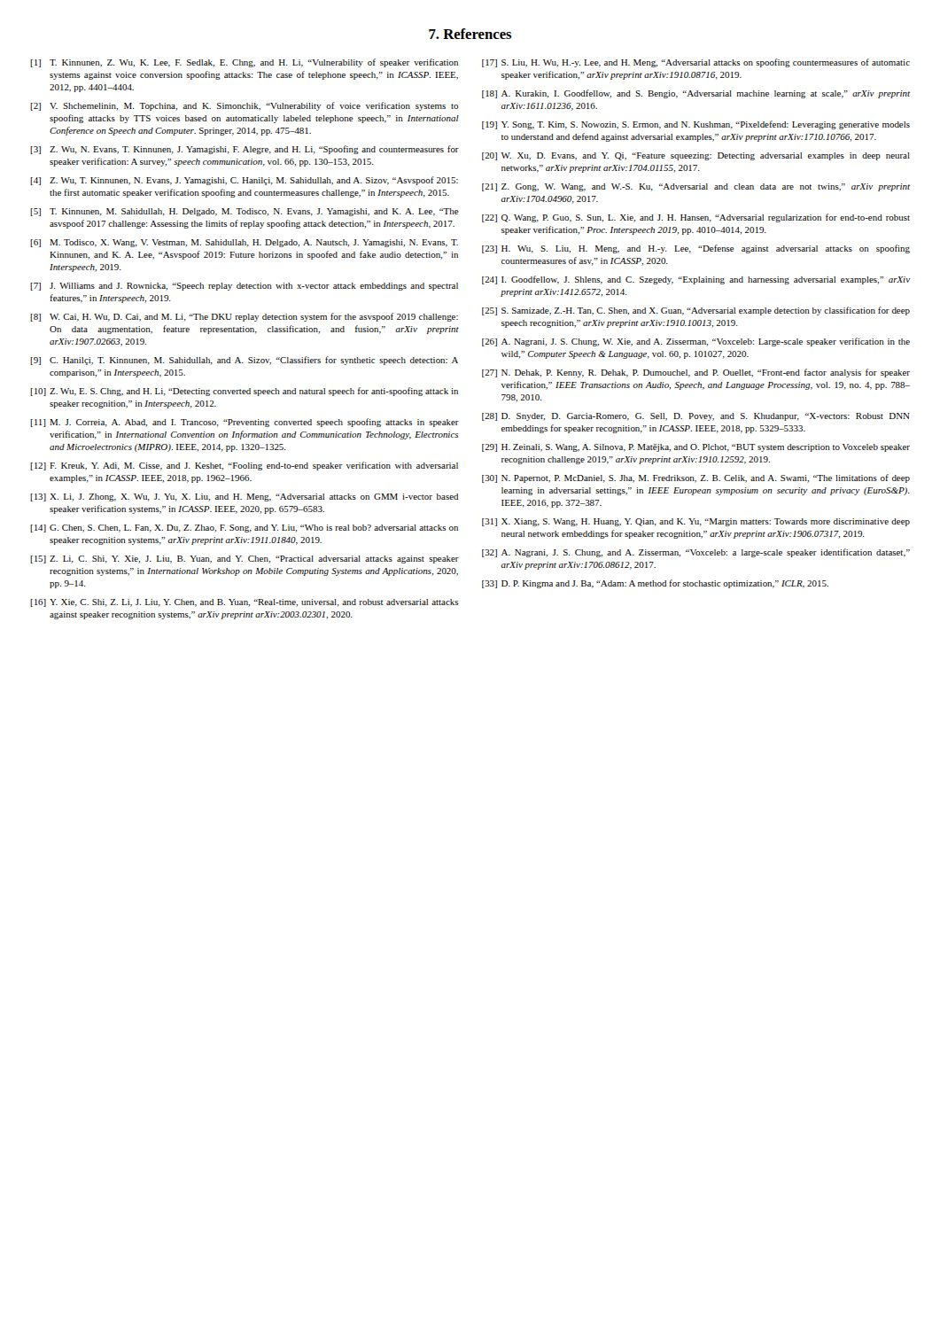7. References
[1] T. Kinnunen, Z. Wu, K. Lee, F. Sedlak, E. Chng, and H. Li, “Vulnerability of speaker verification systems against voice conversion spoofing attacks: The case of telephone speech,” in ICASSP. IEEE, 2012, pp. 4401–4404.
[2] V. Shchemelinin, M. Topchina, and K. Simonchik, “Vulnerability of voice verification systems to spoofing attacks by TTS voices based on automatically labeled telephone speech,” in International Conference on Speech and Computer. Springer, 2014, pp. 475–481.
[3] Z. Wu, N. Evans, T. Kinnunen, J. Yamagishi, F. Alegre, and H. Li, “Spoofing and countermeasures for speaker verification: A survey,” speech communication, vol. 66, pp. 130–153, 2015.
[4] Z. Wu, T. Kinnunen, N. Evans, J. Yamagishi, C. Hanilçi, M. Sahidullah, and A. Sizov, “Asvspoof 2015: the first automatic speaker verification spoofing and countermeasures challenge,” in Interspeech, 2015.
[5] T. Kinnunen, M. Sahidullah, H. Delgado, M. Todisco, N. Evans, J. Yamagishi, and K. A. Lee, “The asvspoof 2017 challenge: Assessing the limits of replay spoofing attack detection,” in Interspeech, 2017.
[6] M. Todisco, X. Wang, V. Vestman, M. Sahidullah, H. Delgado, A. Nautsch, J. Yamagishi, N. Evans, T. Kinnunen, and K. A. Lee, “Asvspoof 2019: Future horizons in spoofed and fake audio detection,” in Interspeech, 2019.
[7] J. Williams and J. Rownicka, “Speech replay detection with x-vector attack embeddings and spectral features,” in Interspeech, 2019.
[8] W. Cai, H. Wu, D. Cai, and M. Li, “The DKU replay detection system for the asvspoof 2019 challenge: On data augmentation, feature representation, classification, and fusion,” arXiv preprint arXiv:1907.02663, 2019.
[9] C. Hanilçi, T. Kinnunen, M. Sahidullah, and A. Sizov, “Classifiers for synthetic speech detection: A comparison,” in Interspeech, 2015.
[10] Z. Wu, E. S. Chng, and H. Li, “Detecting converted speech and natural speech for anti-spoofing attack in speaker recognition,” in Interspeech, 2012.
[11] M. J. Correia, A. Abad, and I. Trancoso, “Preventing converted speech spoofing attacks in speaker verification,” in International Convention on Information and Communication Technology, Electronics and Microelectronics (MIPRO). IEEE, 2014, pp. 1320–1325.
[12] F. Kreuk, Y. Adi, M. Cisse, and J. Keshet, “Fooling end-to-end speaker verification with adversarial examples,” in ICASSP. IEEE, 2018, pp. 1962–1966.
[13] X. Li, J. Zhong, X. Wu, J. Yu, X. Liu, and H. Meng, “Adversarial attacks on GMM i-vector based speaker verification systems,” in ICASSP. IEEE, 2020, pp. 6579–6583.
[14] G. Chen, S. Chen, L. Fan, X. Du, Z. Zhao, F. Song, and Y. Liu, “Who is real bob? adversarial attacks on speaker recognition systems,” arXiv preprint arXiv:1911.01840, 2019.
[15] Z. Li, C. Shi, Y. Xie, J. Liu, B. Yuan, and Y. Chen, “Practical adversarial attacks against speaker recognition systems,” in International Workshop on Mobile Computing Systems and Applications, 2020, pp. 9–14.
[16] Y. Xie, C. Shi, Z. Li, J. Liu, Y. Chen, and B. Yuan, “Real-time, universal, and robust adversarial attacks against speaker recognition systems,” arXiv preprint arXiv:2003.02301, 2020.
[17] S. Liu, H. Wu, H.-y. Lee, and H. Meng, “Adversarial attacks on spoofing countermeasures of automatic speaker verification,” arXiv preprint arXiv:1910.08716, 2019.
[18] A. Kurakin, I. Goodfellow, and S. Bengio, “Adversarial machine learning at scale,” arXiv preprint arXiv:1611.01236, 2016.
[19] Y. Song, T. Kim, S. Nowozin, S. Ermon, and N. Kushman, “Pixeldefend: Leveraging generative models to understand and defend against adversarial examples,” arXiv preprint arXiv:1710.10766, 2017.
[20] W. Xu, D. Evans, and Y. Qi, “Feature squeezing: Detecting adversarial examples in deep neural networks,” arXiv preprint arXiv:1704.01155, 2017.
[21] Z. Gong, W. Wang, and W.-S. Ku, “Adversarial and clean data are not twins,” arXiv preprint arXiv:1704.04960, 2017.
[22] Q. Wang, P. Guo, S. Sun, L. Xie, and J. H. Hansen, “Adversarial regularization for end-to-end robust speaker verification,” Proc. Interspeech 2019, pp. 4010–4014, 2019.
[23] H. Wu, S. Liu, H. Meng, and H.-y. Lee, “Defense against adversarial attacks on spoofing countermeasures of asv,” in ICASSP, 2020.
[24] I. Goodfellow, J. Shlens, and C. Szegedy, “Explaining and harnessing adversarial examples,” arXiv preprint arXiv:1412.6572, 2014.
[25] S. Samizade, Z.-H. Tan, C. Shen, and X. Guan, “Adversarial example detection by classification for deep speech recognition,” arXiv preprint arXiv:1910.10013, 2019.
[26] A. Nagrani, J. S. Chung, W. Xie, and A. Zisserman, “Voxceleb: Large-scale speaker verification in the wild,” Computer Speech & Language, vol. 60, p. 101027, 2020.
[27] N. Dehak, P. Kenny, R. Dehak, P. Dumouchel, and P. Ouellet, “Front-end factor analysis for speaker verification,” IEEE Transactions on Audio, Speech, and Language Processing, vol. 19, no. 4, pp. 788–798, 2010.
[28] D. Snyder, D. Garcia-Romero, G. Sell, D. Povey, and S. Khudanpur, “X-vectors: Robust DNN embeddings for speaker recognition,” in ICASSP. IEEE, 2018, pp. 5329–5333.
[29] H. Zeinali, S. Wang, A. Silnova, P. Matějka, and O. Plchot, “BUT system description to Voxceleb speaker recognition challenge 2019,” arXiv preprint arXiv:1910.12592, 2019.
[30] N. Papernot, P. McDaniel, S. Jha, M. Fredrikson, Z. B. Celik, and A. Swami, “The limitations of deep learning in adversarial settings,” in IEEE European symposium on security and privacy (EuroS&P). IEEE, 2016, pp. 372–387.
[31] X. Xiang, S. Wang, H. Huang, Y. Qian, and K. Yu, “Margin matters: Towards more discriminative deep neural network embeddings for speaker recognition,” arXiv preprint arXiv:1906.07317, 2019.
[32] A. Nagrani, J. S. Chung, and A. Zisserman, “Voxceleb: a large-scale speaker identification dataset,” arXiv preprint arXiv:1706.08612, 2017.
[33] D. P. Kingma and J. Ba, “Adam: A method for stochastic optimization,” ICLR, 2015.